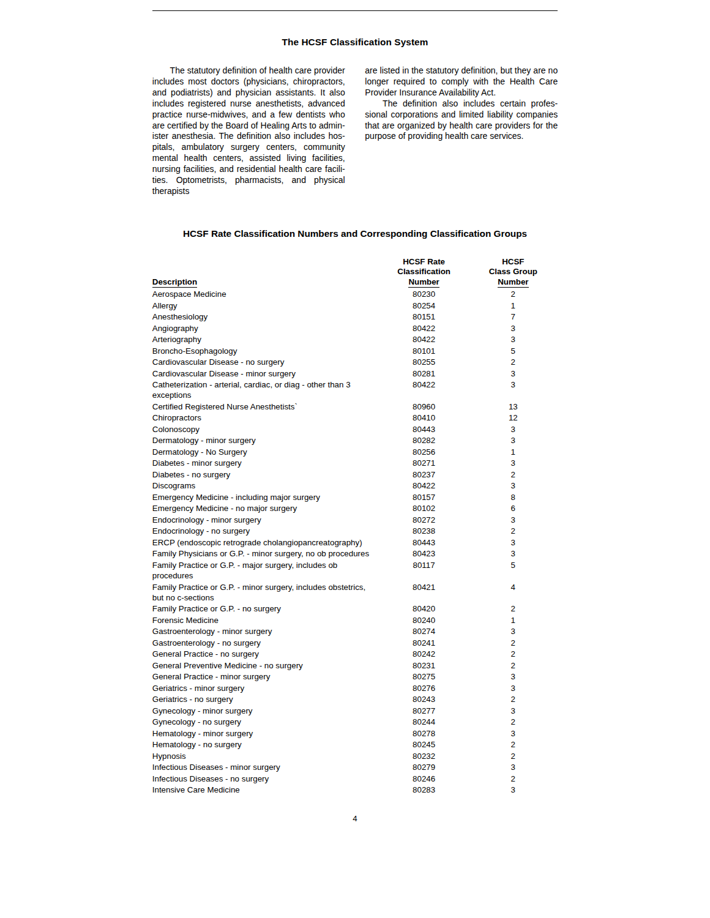The HCSF Classification System
The statutory definition of health care provider includes most doctors (physicians, chiropractors, and podiatrists) and physician assistants. It also includes registered nurse anesthetists, advanced practice nurse-midwives, and a few dentists who are certified by the Board of Healing Arts to administer anesthesia. The definition also includes hospitals, ambulatory surgery centers, community mental health centers, assisted living facilities, nursing facilities, and residential health care facilities. Optometrists, pharmacists, and physical therapists
are listed in the statutory definition, but they are no longer required to comply with the Health Care Provider Insurance Availability Act.
The definition also includes certain professional corporations and limited liability companies that are organized by health care providers for the purpose of providing health care services.
HCSF Rate Classification Numbers and Corresponding Classification Groups
| Description | HCSF Rate Classification Number | HCSF Class Group Number |
| --- | --- | --- |
| Aerospace Medicine | 80230 | 2 |
| Allergy | 80254 | 1 |
| Anesthesiology | 80151 | 7 |
| Angiography | 80422 | 3 |
| Arteriography | 80422 | 3 |
| Broncho-Esophagology | 80101 | 5 |
| Cardiovascular Disease - no surgery | 80255 | 2 |
| Cardiovascular Disease - minor surgery | 80281 | 3 |
| Catheterization - arterial, cardiac, or diag - other than 3 exceptions | 80422 | 3 |
| Certified Registered Nurse Anesthetists` | 80960 | 13 |
| Chiropractors | 80410 | 12 |
| Colonoscopy | 80443 | 3 |
| Dermatology - minor surgery | 80282 | 3 |
| Dermatology - No Surgery | 80256 | 1 |
| Diabetes - minor surgery | 80271 | 3 |
| Diabetes - no surgery | 80237 | 2 |
| Discograms | 80422 | 3 |
| Emergency Medicine - including major surgery | 80157 | 8 |
| Emergency Medicine - no major surgery | 80102 | 6 |
| Endocrinology - minor surgery | 80272 | 3 |
| Endocrinology - no surgery | 80238 | 2 |
| ERCP (endoscopic retrograde cholangiopancreatography) | 80443 | 3 |
| Family Physicians or G.P. - minor surgery, no ob procedures | 80423 | 3 |
| Family Practice or G.P. - major surgery, includes ob procedures | 80117 | 5 |
| Family Practice or G.P. - minor surgery, includes obstetrics, but no c-sections | 80421 | 4 |
| Family Practice or G.P. - no surgery | 80420 | 2 |
| Forensic Medicine | 80240 | 1 |
| Gastroenterology - minor surgery | 80274 | 3 |
| Gastroenterology - no surgery | 80241 | 2 |
| General Practice - no surgery | 80242 | 2 |
| General Preventive Medicine - no surgery | 80231 | 2 |
| General Practice - minor surgery | 80275 | 3 |
| Geriatrics - minor surgery | 80276 | 3 |
| Geriatrics - no surgery | 80243 | 2 |
| Gynecology - minor surgery | 80277 | 3 |
| Gynecology - no surgery | 80244 | 2 |
| Hematology - minor surgery | 80278 | 3 |
| Hematology - no surgery | 80245 | 2 |
| Hypnosis | 80232 | 2 |
| Infectious Diseases - minor surgery | 80279 | 3 |
| Infectious Diseases - no surgery | 80246 | 2 |
| Intensive Care Medicine | 80283 | 3 |
4